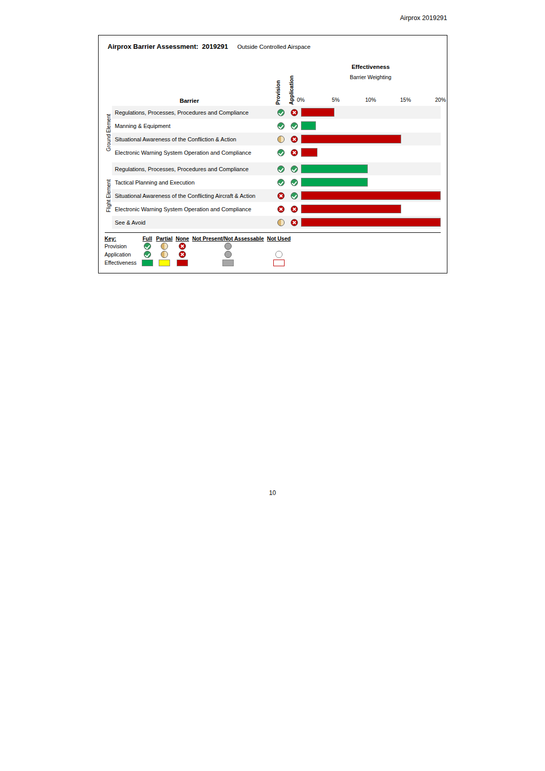Airprox 2019291
Airprox Barrier Assessment: 2019291 Outside Controlled Airspace
Barrier
Provision
Application
Effectiveness
Barrier Weighting
0% 5% 10% 15% 20%
Ground Element
Regulations, Processes, Procedures and Compliance
Manning & Equipment
Situational Awareness of the Confliction & Action
Electronic Warning System Operation and Compliance
Flight Element
Regulations, Processes, Procedures and Compliance
Tactical Planning and Execution
Situational Awareness of the Conflicting Aircraft & Action
Electronic Warning System Operation and Compliance
See & Avoid
| Key: | Full | Partial | None | Not Present/Not Assessable | Not Used |
| Provision | | | | | |
| Application | | | | | |
| Effectiveness | | | | | |
10